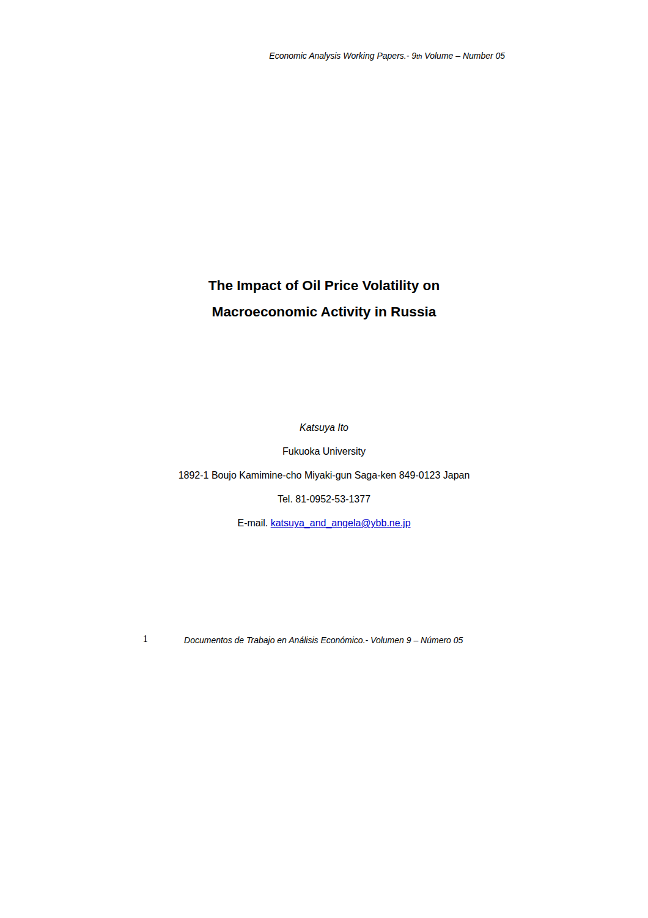Economic Analysis Working Papers.- 9th Volume – Number 05
The Impact of Oil Price Volatility on
Macroeconomic Activity in Russia
Katsuya Ito
Fukuoka University
1892-1 Boujo Kamimine-cho Miyaki-gun Saga-ken 849-0123 Japan
Tel. 81-0952-53-1377
E-mail. katsuya_and_angela@ybb.ne.jp
1 Documentos de Trabajo en Análisis Económico.- Volumen 9 – Número 05